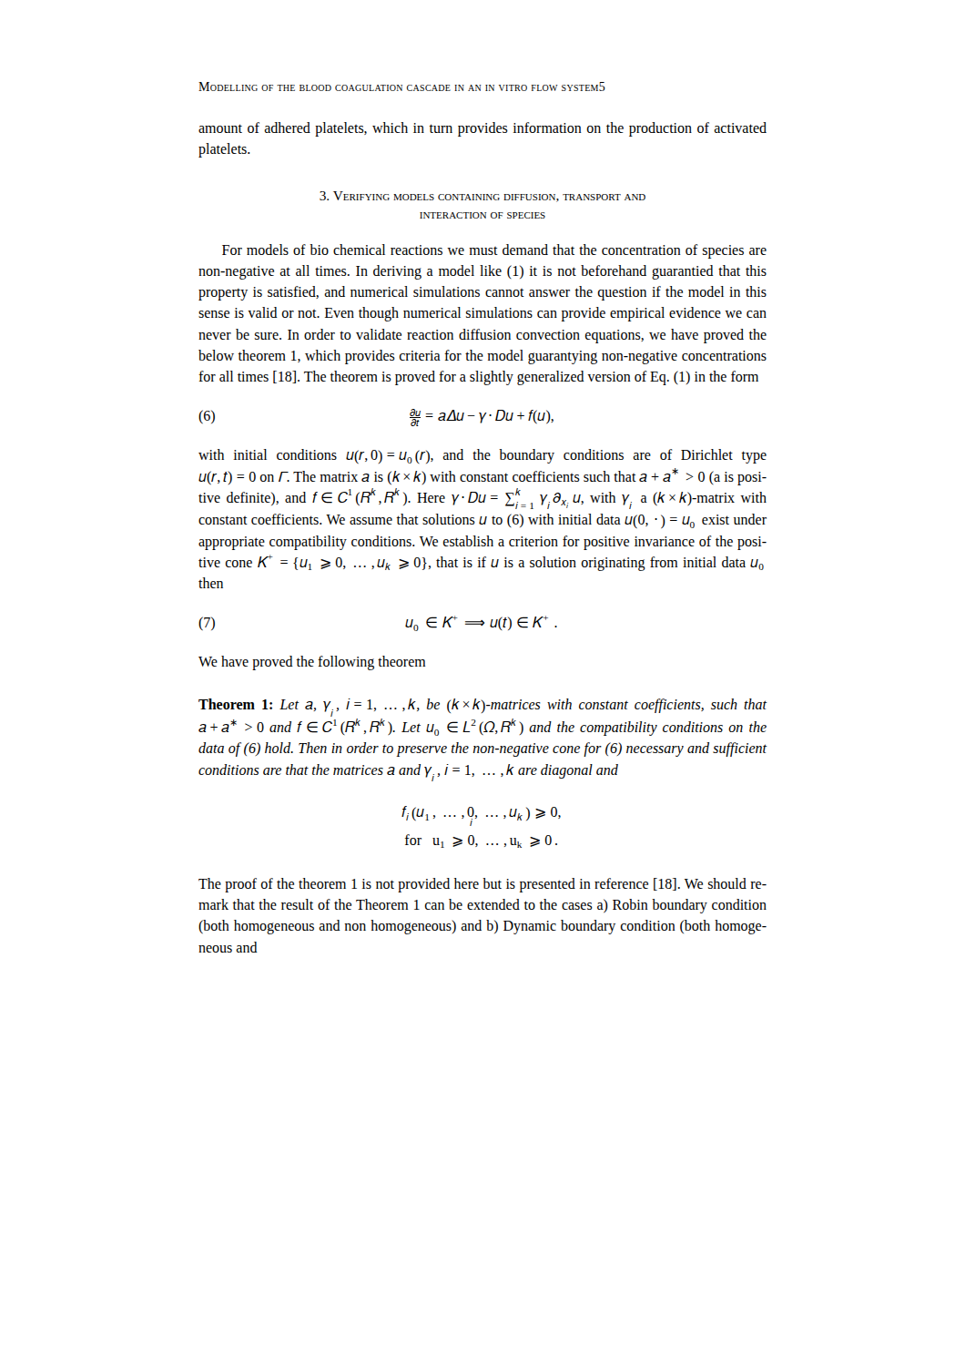Modelling of the blood coagulation cascade in an in vitro flow system5
amount of adhered platelets, which in turn provides information on the production of activated platelets.
3. Verifying models containing diffusion, transport and
interaction of species
For models of bio chemical reactions we must demand that the concentration of species are non-negative at all times. In deriving a model like (1) it is not beforehand guarantied that this property is satisfied, and numerical simulations cannot answer the question if the model in this sense is valid or not. Even though numerical simulations can provide empirical evidence we can never be sure. In order to validate reaction diffusion convection equations, we have proved the below theorem 1, which provides criteria for the model guarantying non-negative concentrations for all times [18]. The theorem is proved for a slightly generalized version of Eq. (1) in the form
(6)
∂u ∂t = aΔu − γ ⋅ Du + f(u) ,
with initial conditions u(r,0)=u0(r), and the boundary conditions are of Dirichlet type u(r,t)=0 on Γ. The matrix a is (k×k) with constant coefficients such that a+a∗>0 (a is positive definite), and f∈C1(Rk,Rk). Here γ⋅Du=∑i=1kγi∂xiu, with γi a (k×k)-matrix with constant coefficients. We assume that solutions u to (6) with initial data u(0,⋅)=u0 exist under appropriate compatibility conditions. We establish a criterion for positive invariance of the positive cone K+={u1⩾0,…,uk⩾0}, that is if u is a solution originating from initial data u0 then
(7)
u0 ∈ K+ ⟹ u(t) ∈ K+ .
We have proved the following theorem
Theorem 1: Let a, γi, i=1,…,k, be (k×k)-matrices with constant coefficients, such that a+a∗>0 and f∈C1(Rk,Rk). Let u0∈L2(Ω,Rk) and the compatibility conditions on the data of (6) hold. Then in order to preserve the non-negative cone for (6) necessary and sufficient conditions are that the matrices a and γi, i=1,…,k are diagonal and
fi ( u1 ,…, 0i ,…, uk ) ⩾ 0 , for u1 ⩾0,…, uk ⩾0 .
The proof of the theorem 1 is not provided here but is presented in reference [18]. We should remark that the result of the Theorem 1 can be extended to the cases a) Robin boundary condition (both homogeneous and non homogeneous) and b) Dynamic boundary condition (both homogeneous and